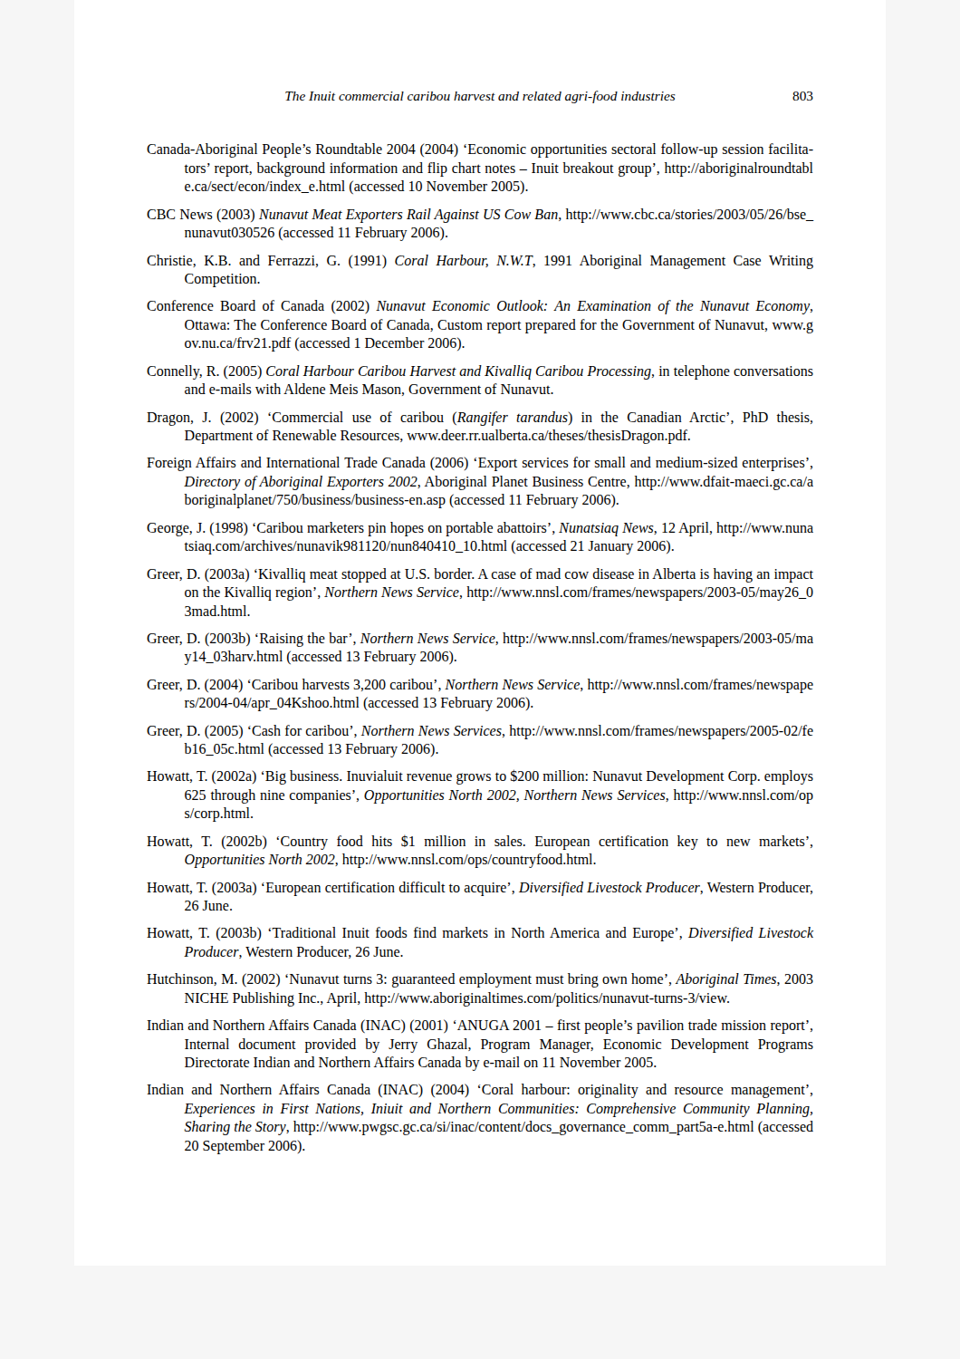The Inuit commercial caribou harvest and related agri-food industries 803
Canada-Aboriginal People’s Roundtable 2004 (2004) ‘Economic opportunities sectoral follow-up session facilitators’ report, background information and flip chart notes – Inuit breakout group’, http://aboriginalroundtable.ca/sect/econ/index_e.html (accessed 10 November 2005).
CBC News (2003) Nunavut Meat Exporters Rail Against US Cow Ban, http://www.cbc.ca/stories/2003/05/26/bse_nunavut030526 (accessed 11 February 2006).
Christie, K.B. and Ferrazzi, G. (1991) Coral Harbour, N.W.T, 1991 Aboriginal Management Case Writing Competition.
Conference Board of Canada (2002) Nunavut Economic Outlook: An Examination of the Nunavut Economy, Ottawa: The Conference Board of Canada, Custom report prepared for the Government of Nunavut, www.gov.nu.ca/frv21.pdf (accessed 1 December 2006).
Connelly, R. (2005) Coral Harbour Caribou Harvest and Kivalliq Caribou Processing, in telephone conversations and e-mails with Aldene Meis Mason, Government of Nunavut.
Dragon, J. (2002) ‘Commercial use of caribou (Rangifer tarandus) in the Canadian Arctic’, PhD thesis, Department of Renewable Resources, www.deer.rr.ualberta.ca/theses/thesisDragon.pdf.
Foreign Affairs and International Trade Canada (2006) ‘Export services for small and medium-sized enterprises’, Directory of Aboriginal Exporters 2002, Aboriginal Planet Business Centre, http://www.dfait-maeci.gc.ca/aboriginalplanet/750/business/business-en.asp (accessed 11 February 2006).
George, J. (1998) ‘Caribou marketers pin hopes on portable abattoirs’, Nunatsiaq News, 12 April, http://www.nunatsiaq.com/archives/nunavik981120/nun840410_10.html (accessed 21 January 2006).
Greer, D. (2003a) ‘Kivalliq meat stopped at U.S. border. A case of mad cow disease in Alberta is having an impact on the Kivalliq region’, Northern News Service, http://www.nnsl.com/frames/newspapers/2003-05/may26_03mad.html.
Greer, D. (2003b) ‘Raising the bar’, Northern News Service, http://www.nnsl.com/frames/newspapers/2003-05/may14_03harv.html (accessed 13 February 2006).
Greer, D. (2004) ‘Caribou harvests 3,200 caribou’, Northern News Service, http://www.nnsl.com/frames/newspapers/2004-04/apr_04Kshoo.html (accessed 13 February 2006).
Greer, D. (2005) ‘Cash for caribou’, Northern News Services, http://www.nnsl.com/frames/newspapers/2005-02/feb16_05c.html (accessed 13 February 2006).
Howatt, T. (2002a) ‘Big business. Inuvialuit revenue grows to $200 million: Nunavut Development Corp. employs 625 through nine companies’, Opportunities North 2002, Northern News Services, http://www.nnsl.com/ops/corp.html.
Howatt, T. (2002b) ‘Country food hits $1 million in sales. European certification key to new markets’, Opportunities North 2002, http://www.nnsl.com/ops/countryfood.html.
Howatt, T. (2003a) ‘European certification difficult to acquire’, Diversified Livestock Producer, Western Producer, 26 June.
Howatt, T. (2003b) ‘Traditional Inuit foods find markets in North America and Europe’, Diversified Livestock Producer, Western Producer, 26 June.
Hutchinson, M. (2002) ‘Nunavut turns 3: guaranteed employment must bring own home’, Aboriginal Times, 2003 NICHE Publishing Inc., April, http://www.aboriginaltimes.com/politics/nunavut-turns-3/view.
Indian and Northern Affairs Canada (INAC) (2001) ‘ANUGA 2001 – first people’s pavilion trade mission report’, Internal document provided by Jerry Ghazal, Program Manager, Economic Development Programs Directorate Indian and Northern Affairs Canada by e-mail on 11 November 2005.
Indian and Northern Affairs Canada (INAC) (2004) ‘Coral harbour: originality and resource management’, Experiences in First Nations, Iniuit and Northern Communities: Comprehensive Community Planning, Sharing the Story, http://www.pwgsc.gc.ca/si/inac/content/docs_governance_comm_part5a-e.html (accessed 20 September 2006).